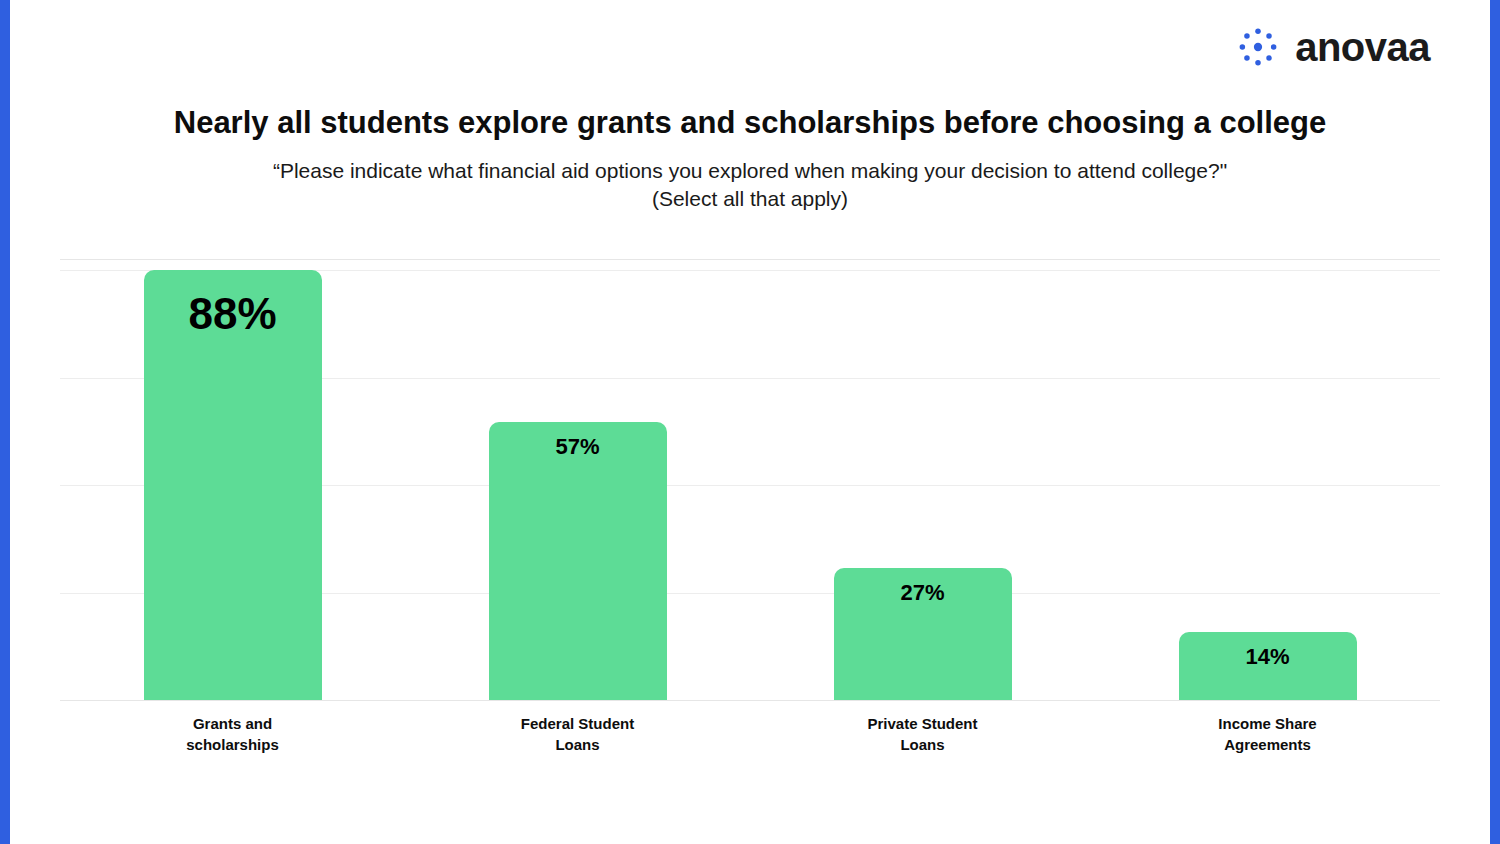anovaa
Nearly all students explore grants and scholarships before choosing a college
“Please indicate what financial aid options you explored when making your decision to attend college?" (Select all that apply)
88%
57%
27%
14%
Grants and
scholarships
Federal Student
Loans
Private Student
Loans
Income Share
Agreements